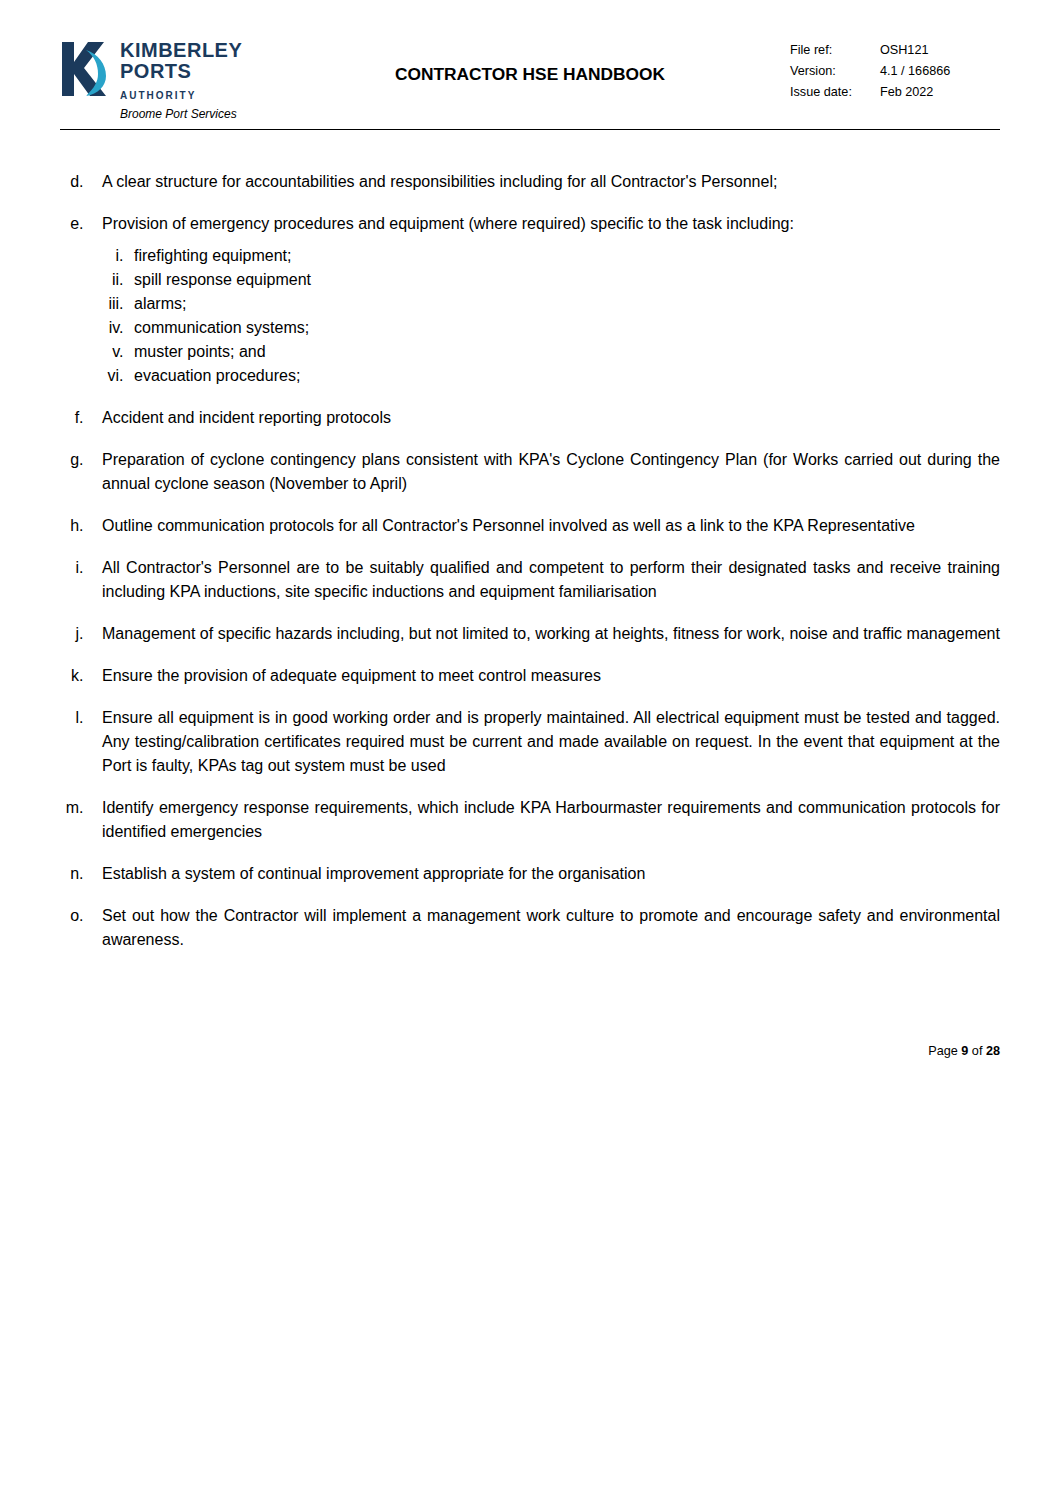KIMBERLEY
PORTS
AUTHORITY
Broome Port Services
CONTRACTOR HSE HANDBOOK
| File ref: | OSH121 |
| Version: | 4.1 / 166866 |
| Issue date: | Feb 2022 |
A clear structure for accountabilities and responsibilities including for all Contractor's Personnel;
Provision of emergency procedures and equipment (where required) specific to the task including:
firefighting equipment;
spill response equipment
alarms;
communication systems;
muster points; and
evacuation procedures;
Accident and incident reporting protocols
Preparation of cyclone contingency plans consistent with KPA's Cyclone Contingency Plan (for Works carried out during the annual cyclone season (November to April)
Outline communication protocols for all Contractor's Personnel involved as well as a link to the KPA Representative
All Contractor's Personnel are to be suitably qualified and competent to perform their designated tasks and receive training including KPA inductions, site specific inductions and equipment familiarisation
Management of specific hazards including, but not limited to, working at heights, fitness for work, noise and traffic management
Ensure the provision of adequate equipment to meet control measures
Ensure all equipment is in good working order and is properly maintained. All electrical equipment must be tested and tagged. Any testing/calibration certificates required must be current and made available on request. In the event that equipment at the Port is faulty, KPAs tag out system must be used
Identify emergency response requirements, which include KPA Harbourmaster requirements and communication protocols for identified emergencies
Establish a system of continual improvement appropriate for the organisation
Set out how the Contractor will implement a management work culture to promote and encourage safety and environmental awareness.
Page 9 of 28